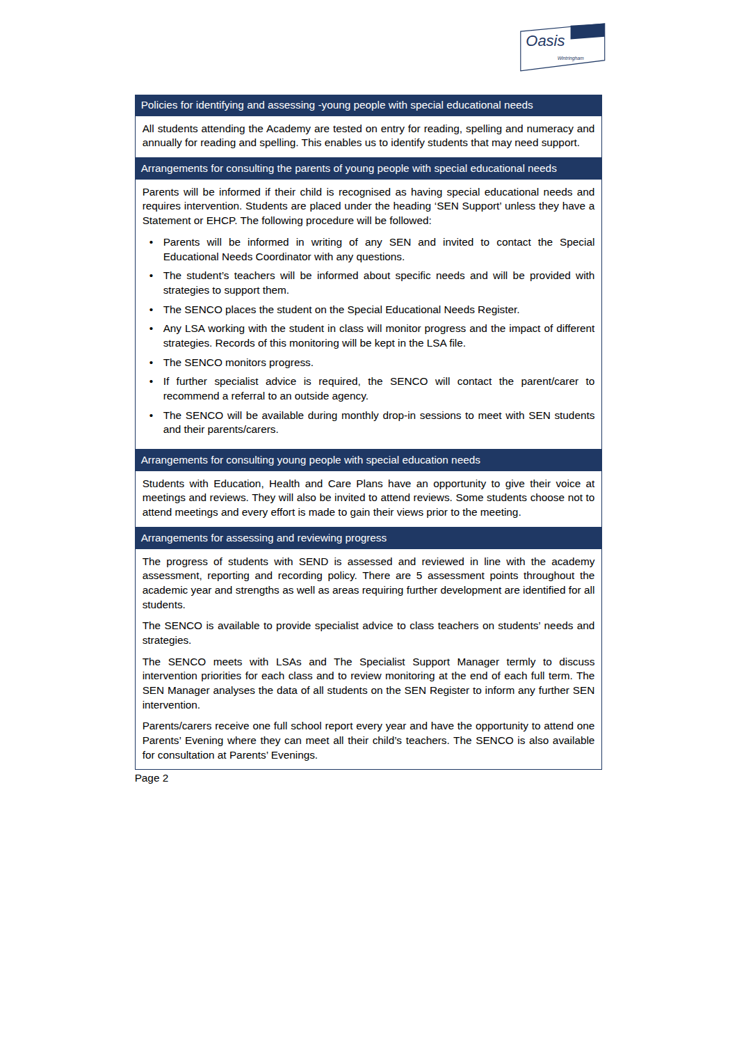Oasis Academy Wintringham
Policies for identifying and assessing -young people with special educational needs
All students attending the Academy are tested on entry for reading, spelling and numeracy and annually for reading and spelling. This enables us to identify students that may need support.
Arrangements for consulting the parents of young people with special educational needs
Parents will be informed if their child is recognised as having special educational needs and requires intervention. Students are placed under the heading ‘SEN Support’ unless they have a Statement or EHCP. The following procedure will be followed:
Parents will be informed in writing of any SEN and invited to contact the Special Educational Needs Coordinator with any questions.
The student’s teachers will be informed about specific needs and will be provided with strategies to support them.
The SENCO places the student on the Special Educational Needs Register.
Any LSA working with the student in class will monitor progress and the impact of different strategies. Records of this monitoring will be kept in the LSA file.
The SENCO monitors progress.
If further specialist advice is required, the SENCO will contact the parent/carer to recommend a referral to an outside agency.
The SENCO will be available during monthly drop-in sessions to meet with SEN students and their parents/carers.
Arrangements for consulting young people with special education needs
Students with Education, Health and Care Plans have an opportunity to give their voice at meetings and reviews. They will also be invited to attend reviews. Some students choose not to attend meetings and every effort is made to gain their views prior to the meeting.
Arrangements for assessing and reviewing progress
The progress of students with SEND is assessed and reviewed in line with the academy assessment, reporting and recording policy. There are 5 assessment points throughout the academic year and strengths as well as areas requiring further development are identified for all students.
The SENCO is available to provide specialist advice to class teachers on students’ needs and strategies.
The SENCO meets with LSAs and The Specialist Support Manager termly to discuss intervention priorities for each class and to review monitoring at the end of each full term. The SEN Manager analyses the data of all students on the SEN Register to inform any further SEN intervention.
Parents/carers receive one full school report every year and have the opportunity to attend one Parents’ Evening where they can meet all their child’s teachers. The SENCO is also available for consultation at Parents’ Evenings.
Page 2